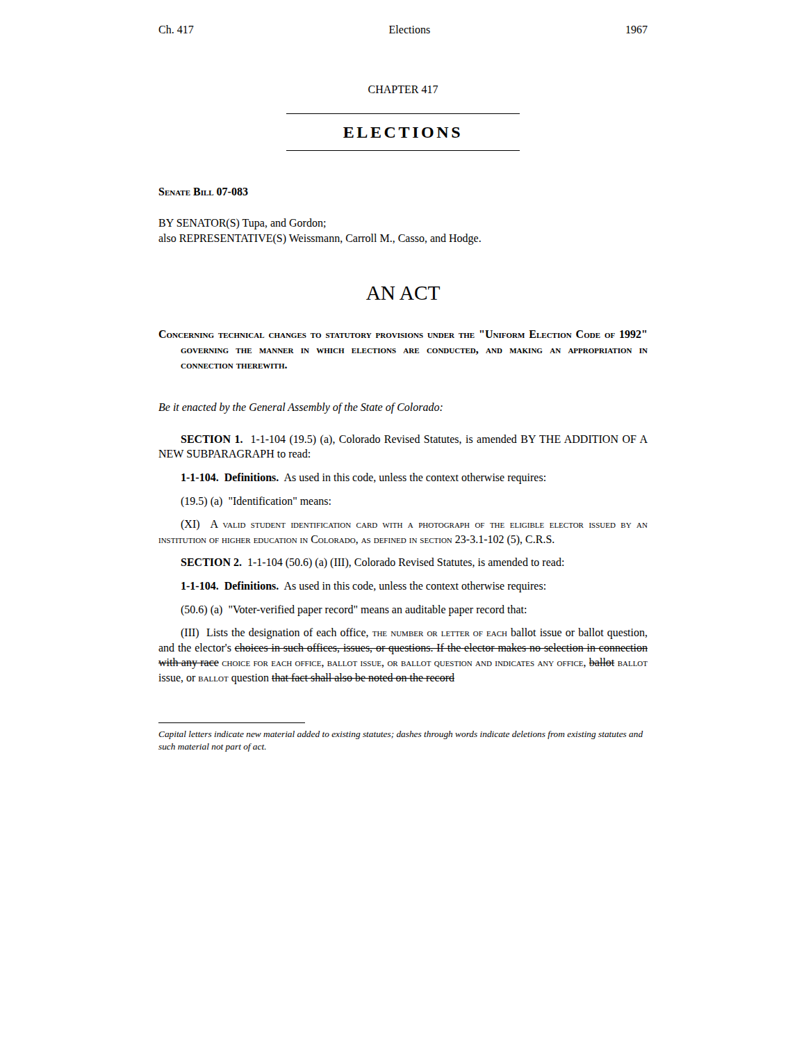Ch. 417 Elections 1967
CHAPTER 417
ELECTIONS
Senate Bill 07-083
BY SENATOR(S) Tupa, and Gordon;
also REPRESENTATIVE(S) Weissmann, Carroll M., Casso, and Hodge.
AN ACT
Concerning technical changes to statutory provisions under the "Uniform Election Code of 1992" governing the manner in which elections are conducted, and making an appropriation in connection therewith.
Be it enacted by the General Assembly of the State of Colorado:
SECTION 1. 1-1-104 (19.5) (a), Colorado Revised Statutes, is amended BY THE ADDITION OF A NEW SUBPARAGRAPH to read:
1-1-104. Definitions. As used in this code, unless the context otherwise requires:
(19.5) (a) "Identification" means:
(XI) A valid student identification card with a photograph of the eligible elector issued by an institution of higher education in Colorado, as defined in section 23-3.1-102 (5), C.R.S.
SECTION 2. 1-1-104 (50.6) (a) (III), Colorado Revised Statutes, is amended to read:
1-1-104. Definitions. As used in this code, unless the context otherwise requires:
(50.6) (a) "Voter-verified paper record" means an auditable paper record that:
(III) Lists the designation of each office, the number or letter of each ballot issue or ballot question, and the elector's choices in such offices, issues, or questions. If the elector makes no selection in connection with any race choice for each office, ballot issue, or ballot question and indicates any office, ballot ballot issue, or ballot question that fact shall also be noted on the record
Capital letters indicate new material added to existing statutes; dashes through words indicate deletions from existing statutes and such material not part of act.